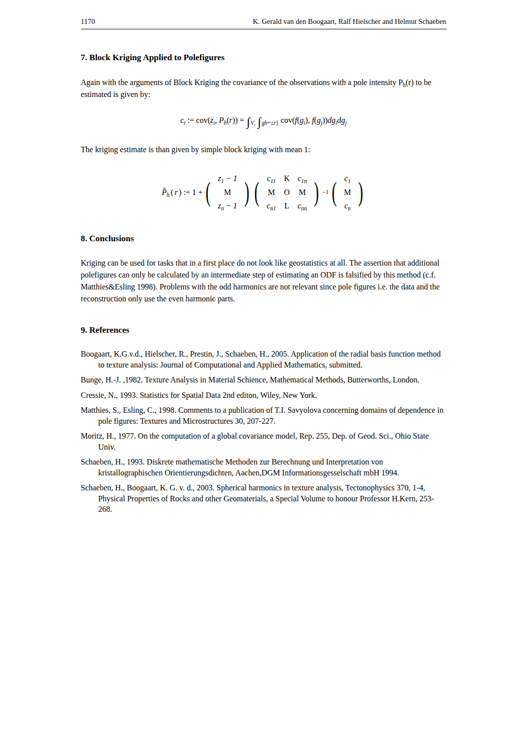1170 K. Gerald van den Boogaart, Ralf Hielscher and Helmut Schaeben
7. Block Kriging Applied to Polefigures
Again with the arguments of Block Kriging the covariance of the observations with a pole intensity Ph(r) to be estimated is given by:
ci := cov(zi, Ph(r)) = ∫Vi ∫gh=±r} cov(f(gi), f(gj))dgidgj
The kriging estimate is than given by simple block kriging with mean 1:
P̂h(r) := 1 + ( z1 − 1 M zn − 1 ) ( c11 K c1n M O M cn1 L cnn )−1 ( c1 M cn )
8. Conclusions
Kriging can be used for tasks that in a first place do not look like geostatistics at all. The assertion that additional polefigures can only be calculated by an intermediate step of estimating an ODF is falsified by this method (c.f. Matthies&Esling 1998). Problems with the odd harmonics are not relevant since pole figures i.e. the data and the reconstruction only use the even harmonic parts.
9. References
Boogaart, K.G.v.d., Hielscher, R., Prestin, J., Schaeben, H., 2005. Application of the radial basis function method to texture analysis: Journal of Computational and Applied Mathematics, submitted.
Bunge, H.-J. ,1982. Texture Analysis in Material Schience, Mathematical Methods, Butterworths, London.
Cressie, N., 1993. Statistics for Spatial Data 2nd editon, Wiley, New York.
Matthies, S., Esling, C., 1998. Comments to a publication of T.I. Savyolova concerning domains of dependence in pole figures: Textures and Microstructures 30, 207-227.
Moritz, H., 1977. On the computation of a global covariance model, Rep. 255, Dep. of Geod. Sci., Ohio State Univ.
Schaeben, H., 1993. Diskrete mathematische Methoden zur Berechnung und Interpretation von kristallographischen Orientierungsdichten, Aachen,DGM Informationsgesselschaft mbH 1994.
Schaeben, H., Boogaart, K. G. v. d., 2003. Spherical harmonics in texture analysis, Tectonophysics 370, 1-4, Physical Properties of Rocks and other Geomaterials, a Special Volume to honour Professor H.Kern, 253-268.